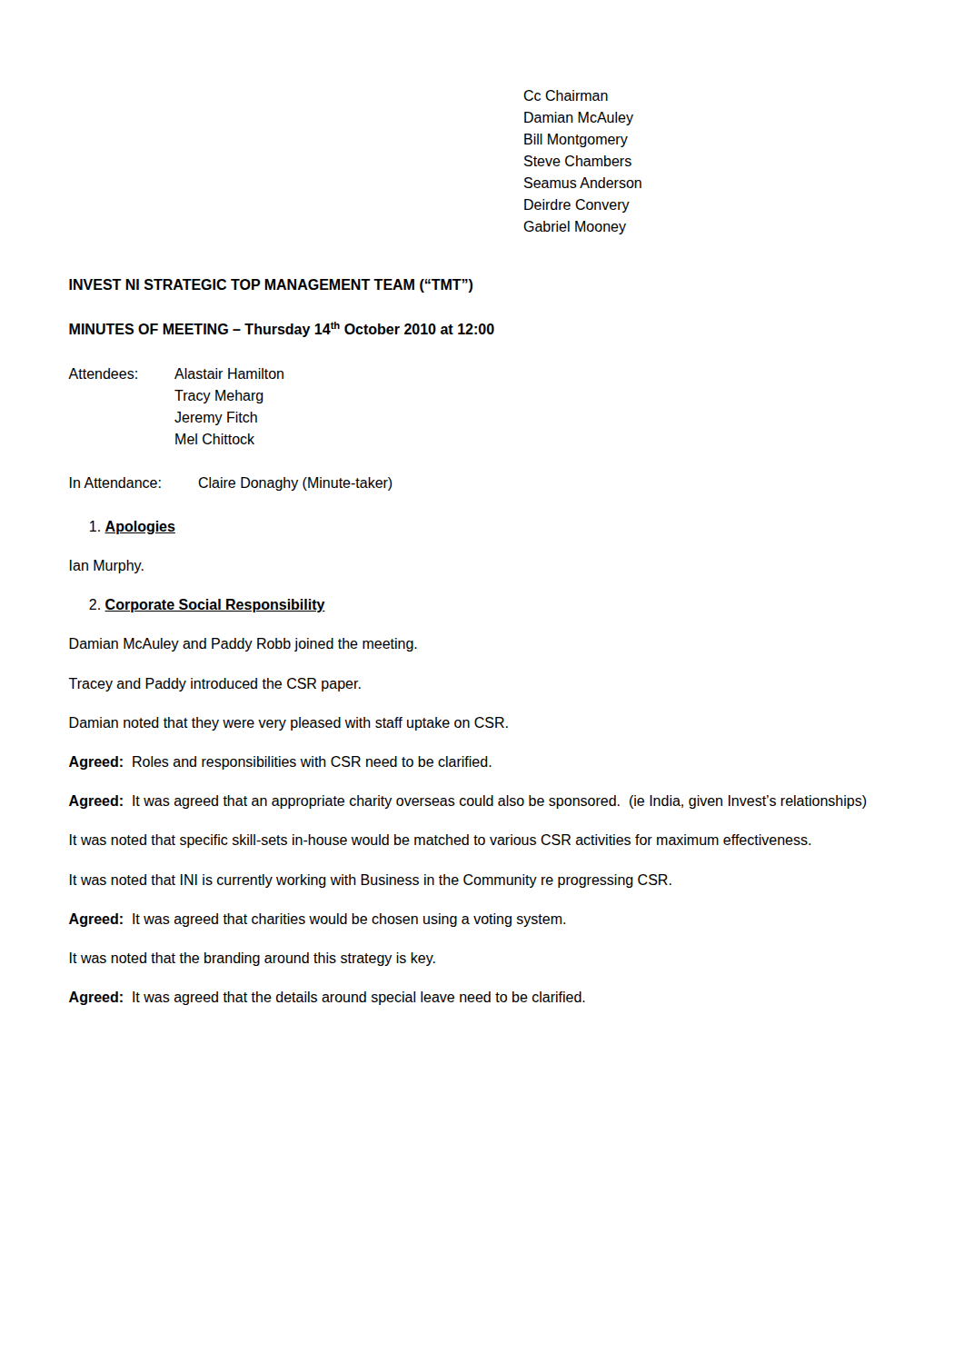Cc Chairman
Damian McAuley
Bill Montgomery
Steve Chambers
Seamus Anderson
Deirdre Convery
Gabriel Mooney
INVEST NI STRATEGIC TOP MANAGEMENT TEAM (“TMT”)
MINUTES OF MEETING – Thursday 14th October 2010 at 12:00
Attendees:
Alastair Hamilton
Tracy Meharg
Jeremy Fitch
Mel Chittock
In Attendance:
Claire Donaghy (Minute-taker)
Apologies
Ian Murphy.
Corporate Social Responsibility
Damian McAuley and Paddy Robb joined the meeting.
Tracey and Paddy introduced the CSR paper.
Damian noted that they were very pleased with staff uptake on CSR.
Agreed: Roles and responsibilities with CSR need to be clarified.
Agreed: It was agreed that an appropriate charity overseas could also be sponsored. (ie India, given Invest’s relationships)
It was noted that specific skill-sets in-house would be matched to various CSR activities for maximum effectiveness.
It was noted that INI is currently working with Business in the Community re progressing CSR.
Agreed: It was agreed that charities would be chosen using a voting system.
It was noted that the branding around this strategy is key.
Agreed: It was agreed that the details around special leave need to be clarified.